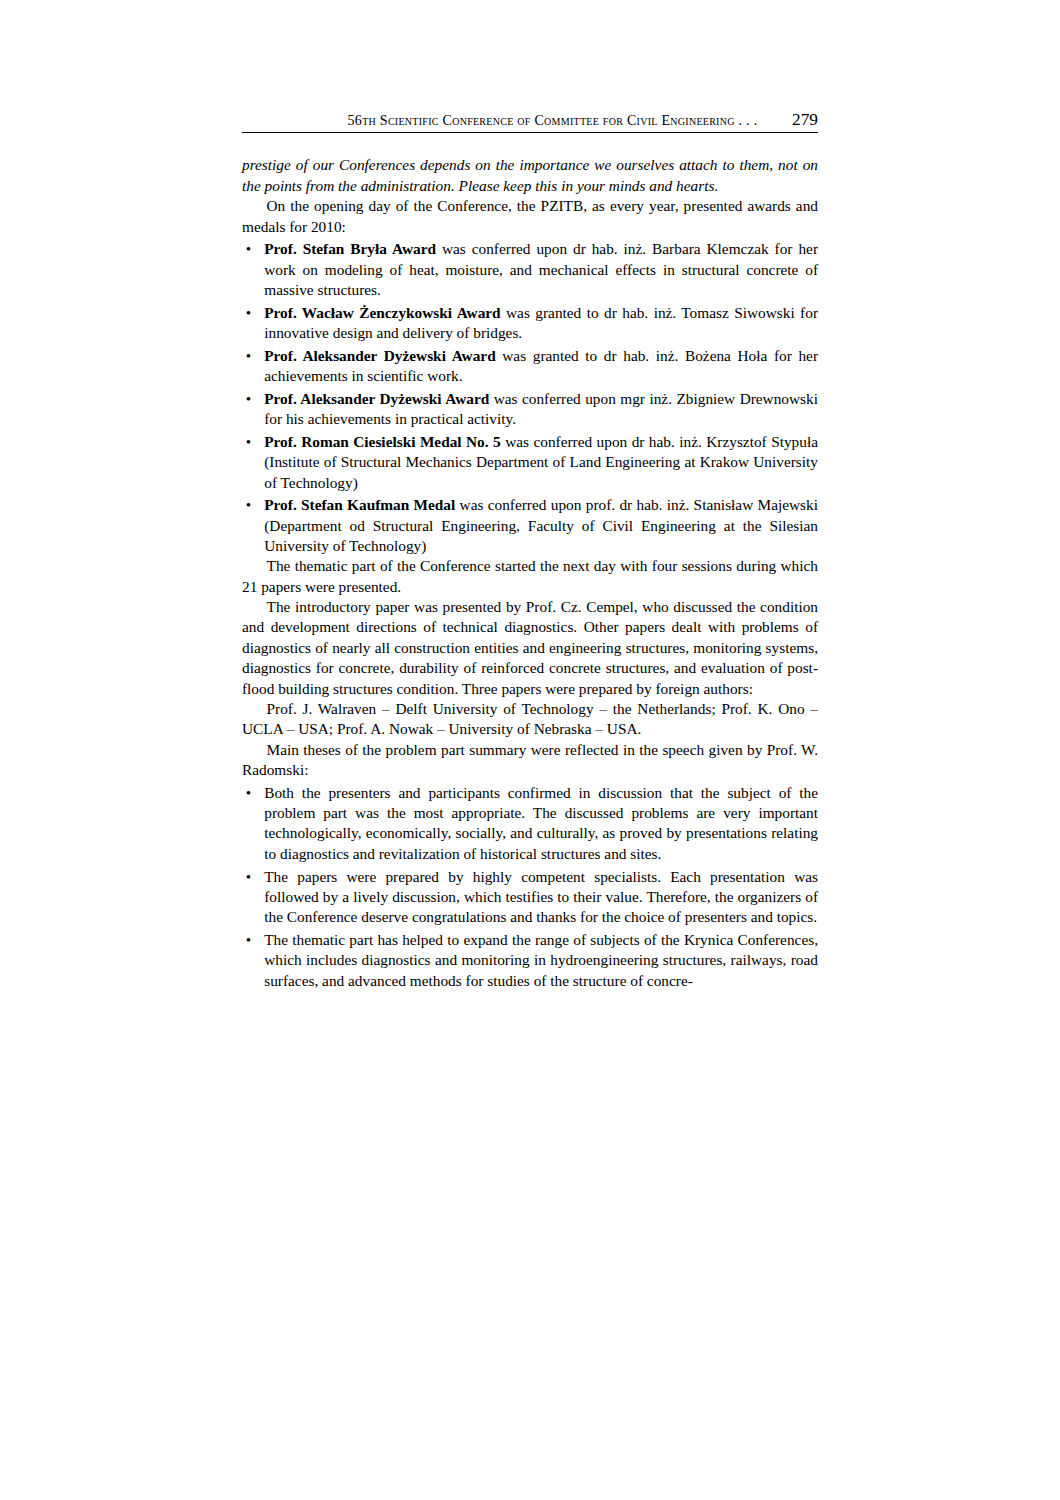56th Scientific Conference of Committee for Civil Engineering . . .
279
prestige of our Conferences depends on the importance we ourselves attach to them, not on the points from the administration. Please keep this in your minds and hearts.
On the opening day of the Conference, the PZITB, as every year, presented awards and medals for 2010:
Prof. Stefan Bryła Award was conferred upon dr hab. inż. Barbara Klemczak for her work on modeling of heat, moisture, and mechanical effects in structural concrete of massive structures.
Prof. Wacław Żenczykowski Award was granted to dr hab. inż. Tomasz Siwowski for innovative design and delivery of bridges.
Prof. Aleksander Dyżewski Award was granted to dr hab. inż. Bożena Hoła for her achievements in scientific work.
Prof. Aleksander Dyżewski Award was conferred upon mgr inż. Zbigniew Drewnowski for his achievements in practical activity.
Prof. Roman Ciesielski Medal No. 5 was conferred upon dr hab. inż. Krzysztof Stypuła (Institute of Structural Mechanics Department of Land Engineering at Krakow University of Technology)
Prof. Stefan Kaufman Medal was conferred upon prof. dr hab. inż. Stanisław Majewski (Department od Structural Engineering, Faculty of Civil Engineering at the Silesian University of Technology)
The thematic part of the Conference started the next day with four sessions during which 21 papers were presented.
The introductory paper was presented by Prof. Cz. Cempel, who discussed the condition and development directions of technical diagnostics. Other papers dealt with problems of diagnostics of nearly all construction entities and engineering structures, monitoring systems, diagnostics for concrete, durability of reinforced concrete structures, and evaluation of post-flood building structures condition. Three papers were prepared by foreign authors:
Prof. J. Walraven – Delft University of Technology – the Netherlands; Prof. K. Ono – UCLA – USA; Prof. A. Nowak – University of Nebraska – USA.
Main theses of the problem part summary were reflected in the speech given by Prof. W. Radomski:
Both the presenters and participants confirmed in discussion that the subject of the problem part was the most appropriate. The discussed problems are very important technologically, economically, socially, and culturally, as proved by presentations relating to diagnostics and revitalization of historical structures and sites.
The papers were prepared by highly competent specialists. Each presentation was followed by a lively discussion, which testifies to their value. Therefore, the organizers of the Conference deserve congratulations and thanks for the choice of presenters and topics.
The thematic part has helped to expand the range of subjects of the Krynica Conferences, which includes diagnostics and monitoring in hydroengineering structures, railways, road surfaces, and advanced methods for studies of the structure of concre-